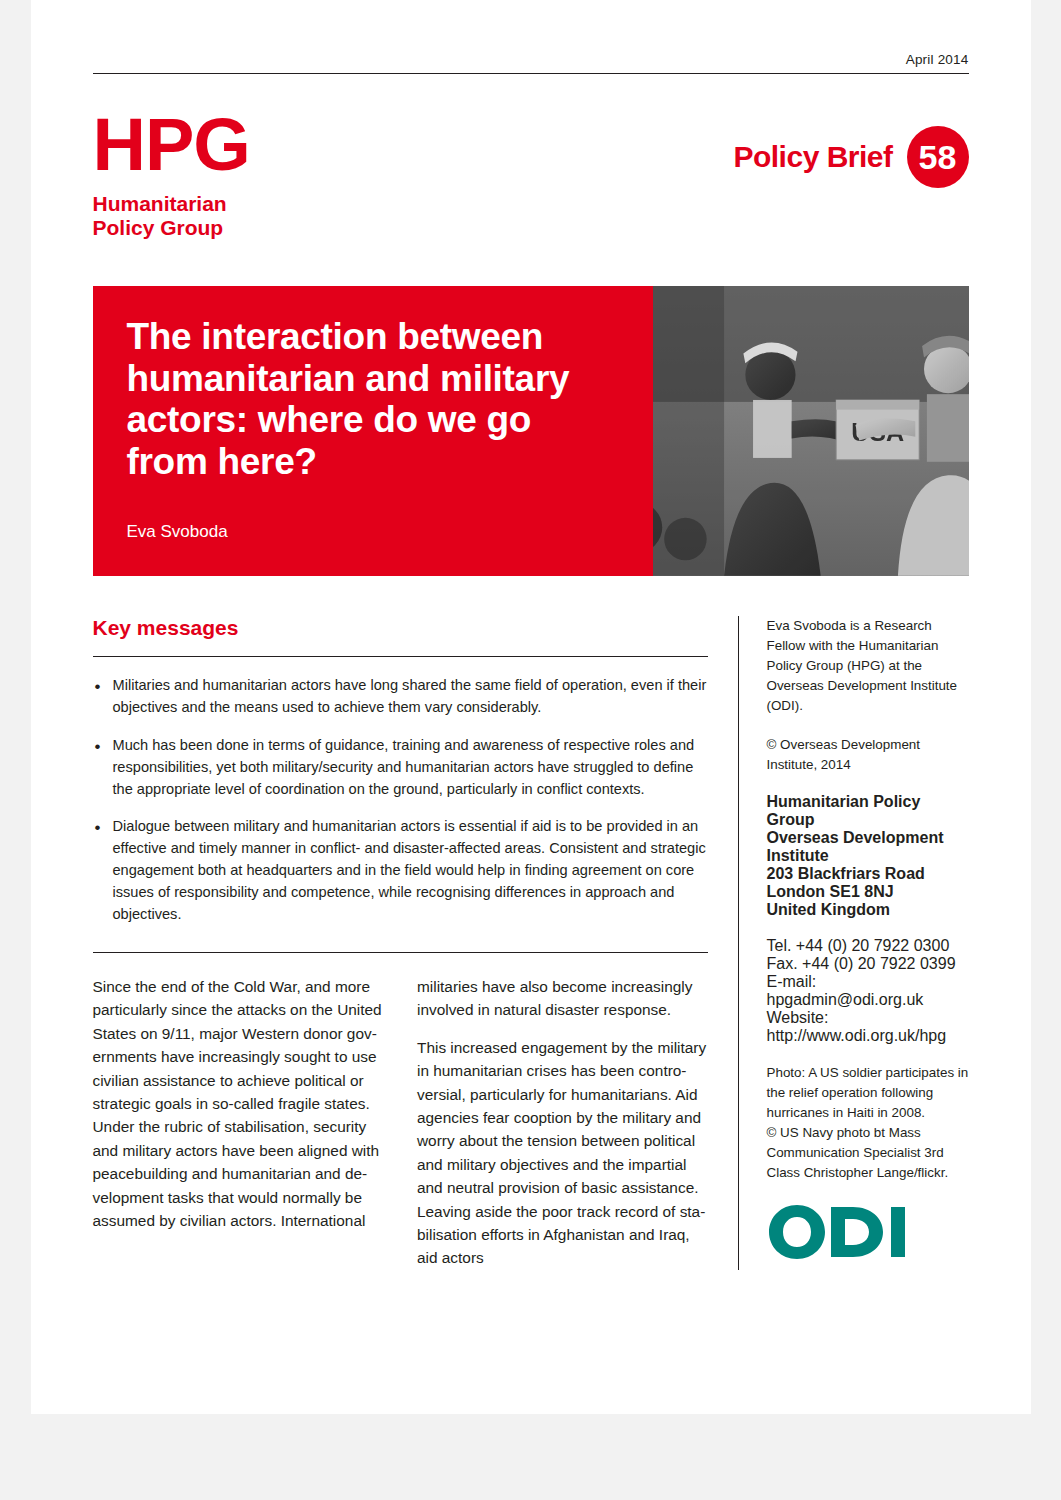April 2014
HPG
Humanitarian
Policy Group
Policy Brief 58
The interaction between humanitarian and military actors: where do we go from here?
Eva Svoboda
USA
Key messages
Militaries and humanitarian actors have long shared the same field of operation, even if their objectives and the means used to achieve them vary considerably.
Much has been done in terms of guidance, training and awareness of respective roles and responsibilities, yet both military/security and humanitarian actors have struggled to define the appropriate level of coordination on the ground, particularly in conflict contexts.
Dialogue between military and humanitarian actors is essential if aid is to be provided in an effective and timely manner in conflict- and disaster-affected areas. Consistent and strategic engagement both at headquarters and in the field would help in finding agreement on core issues of responsibility and competence, while recognising differences in approach and objectives.
Since the end of the Cold War, and more particularly since the attacks on the United States on 9/11, major Western donor governments have increasingly sought to use civilian assistance to achieve political or strategic goals in so-called fragile states. Under the rubric of stabilisation, security and military actors have been aligned with peacebuilding and humanitarian and development tasks that would normally be assumed by civilian actors. International militaries have also become increasingly involved in natural disaster response.
This increased engagement by the military in humanitarian crises has been controversial, particularly for humanitarians. Aid agencies fear cooption by the military and worry about the tension between political and military objectives and the impartial and neutral provision of basic assistance. Leaving aside the poor track record of stabilisation efforts in Afghanistan and Iraq, aid actors
Eva Svoboda is a Research Fellow with the Humanitarian Policy Group (HPG) at the Overseas Development Institute (ODI).
© Overseas Development Institute, 2014
Humanitarian Policy Group
Overseas Development Institute
203 Blackfriars Road
London SE1 8NJ
United Kingdom
Tel. +44 (0) 20 7922 0300
Fax. +44 (0) 20 7922 0399
E-mail: hpgadmin@odi.org.uk
Website: http://www.odi.org.uk/hpg
Photo: A US soldier participates in the relief operation following hurricanes in Haiti in 2008.
© US Navy photo bt Mass Communication Specialist 3rd Class Christopher Lange/flickr.